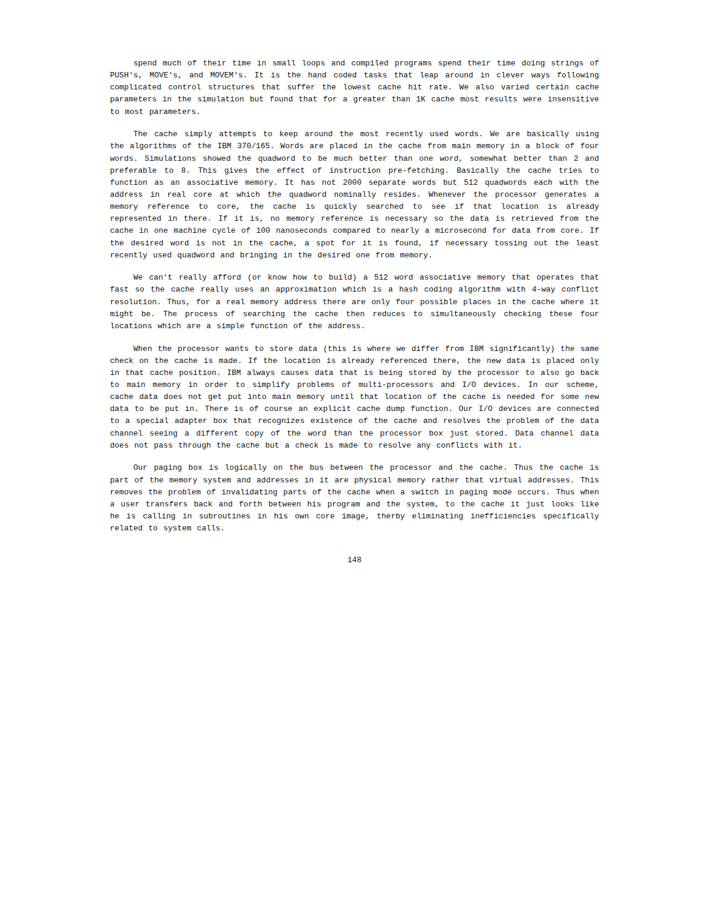spend much of their time in small loops and compiled programs spend their time doing strings of PUSH's, MOVE's, and MOVEM's. It is the hand coded tasks that leap around in clever ways following complicated control structures that suffer the lowest cache hit rate. We also varied certain cache parameters in the simulation but found that for a greater than 1K cache most results were insensitive to most parameters.
The cache simply attempts to keep around the most recently used words. We are basically using the algorithms of the IBM 370/165. Words are placed in the cache from main memory in a block of four words. Simulations showed the quadword to be much better than one word, somewhat better than 2 and preferable to 8. This gives the effect of instruction pre-fetching. Basically the cache tries to function as an associative memory. It has not 2000 separate words but 512 quadwords each with the address in real core at which the quadword nominally resides. Whenever the processor generates a memory reference to core, the cache is quickly searched to see if that location is already represented in there. If it is, no memory reference is necessary so the data is retrieved from the cache in one machine cycle of 100 nanoseconds compared to nearly a microsecond for data from core. If the desired word is not in the cache, a spot for it is found, if necessary tossing out the least recently used quadword and bringing in the desired one from memory.
We can't really afford (or know how to build) a 512 word associative memory that operates that fast so the cache really uses an approximation which is a hash coding algorithm with 4-way conflict resolution. Thus, for a real memory address there are only four possible places in the cache where it might be. The process of searching the cache then reduces to simultaneously checking these four locations which are a simple function of the address.
When the processor wants to store data (this is where we differ from IBM significantly) the same check on the cache is made. If the location is already referenced there, the new data is placed only in that cache position. IBM always causes data that is being stored by the processor to also go back to main memory in order to simplify problems of multi-processors and I/O devices. In our scheme, cache data does not get put into main memory until that location of the cache is needed for some new data to be put in. There is of course an explicit cache dump function. Our I/O devices are connected to a special adapter box that recognizes existence of the cache and resolves the problem of the data channel seeing a different copy of the word than the processor box just stored. Data channel data does not pass through the cache but a check is made to resolve any conflicts with it.
Our paging box is logically on the bus between the processor and the cache. Thus the cache is part of the memory system and addresses in it are physical memory rather that virtual addresses. This removes the problem of invalidating parts of the cache when a switch in paging mode occurs. Thus when a user transfers back and forth between his program and the system, to the cache it just looks like he is calling in subroutines in his own core image, therby eliminating inefficiencies specifically related to system calls.
148